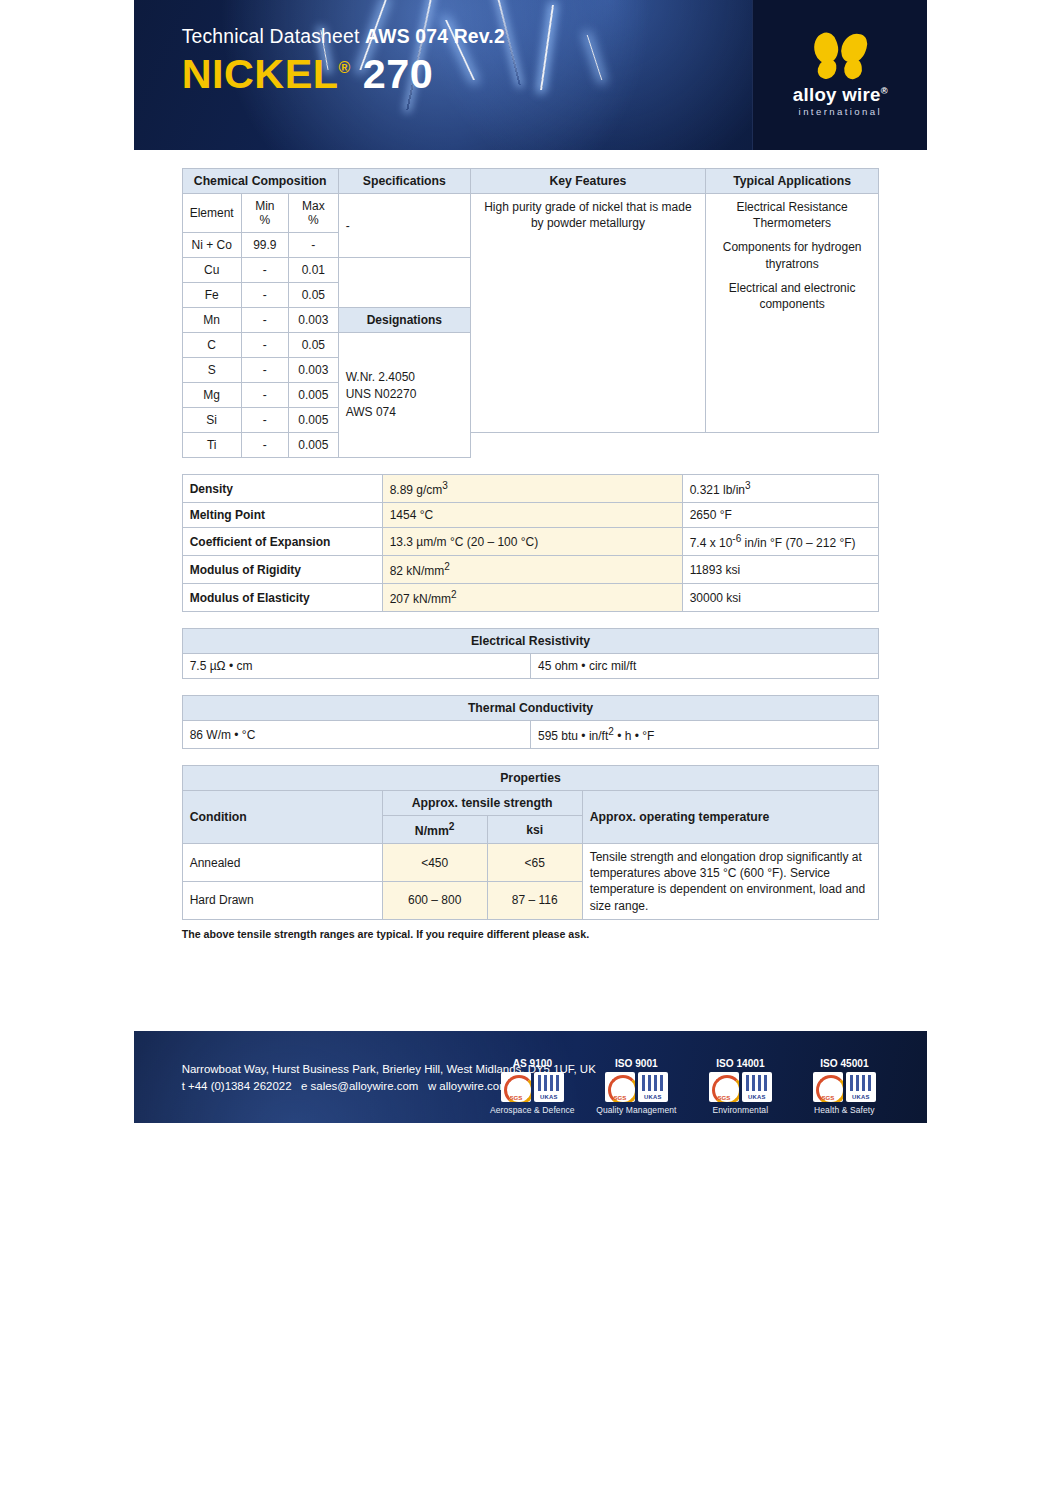Technical Datasheet AWS 074 Rev.2
NICKEL® 270
alloy wire®
international
| Chemical Composition | Specifications | Key Features | Typical Applications |
| --- | --- | --- | --- |
| Element | Min % | Max % | - | High purity grade of nickel that is made by powder metallurgy | Electrical Resistance Thermometers Components for hydrogen thyratrons Electrical and electronic components |
| Ni + Co | 99.9 | - |
| Cu | - | 0.01 | |
| Fe | - | 0.05 |
| Mn | - | 0.003 | Designations |
| C | - | 0.05 | W.Nr. 2.4050 UNS N02270 AWS 074 |
| S | - | 0.003 |
| Mg | - | 0.005 |
| Si | - | 0.005 |
| Ti | - | 0.005 |
| Density | 8.89 g/cm 3 | 0.321 lb/in 3 |
| Melting Point | 1454 °C | 2650 °F |
| Coefficient of Expansion | 13.3 µm/m °C (20 – 100 °C) | 7.4 x 10 -6 in/in °F (70 – 212 °F) |
| Modulus of Rigidity | 82 kN/mm 2 | 11893 ksi |
| Modulus of Elasticity | 207 kN/mm 2 | 30000 ksi |
| Electrical Resistivity |
| --- |
| 7.5 µΩ • cm | 45 ohm • circ mil/ft |
| Thermal Conductivity |
| --- |
| 86 W/m • °C | 595 btu • in/ft 2 • h • °F |
| Properties |
| --- |
| Condition | Approx. tensile strength | Approx. operating temperature |
| N/mm 2 | ksi |
| Annealed | <450 | <65 | Tensile strength and elongation drop significantly at temperatures above 315 °C (600 °F). Service temperature is dependent on environment, load and size range. |
| Hard Drawn | 600 – 800 | 87 – 116 |
The above tensile strength ranges are typical. If you require different please ask.
Narrowboat Way, Hurst Business Park, Brierley Hill, West Midlands, DY5 1UF, UK
t +44 (0)1384 262022 e sales@alloywire.com w alloywire.com
AS 9100
Aerospace & Defence
ISO 9001
Quality Management
ISO 14001
Environmental
ISO 45001
Health & Safety